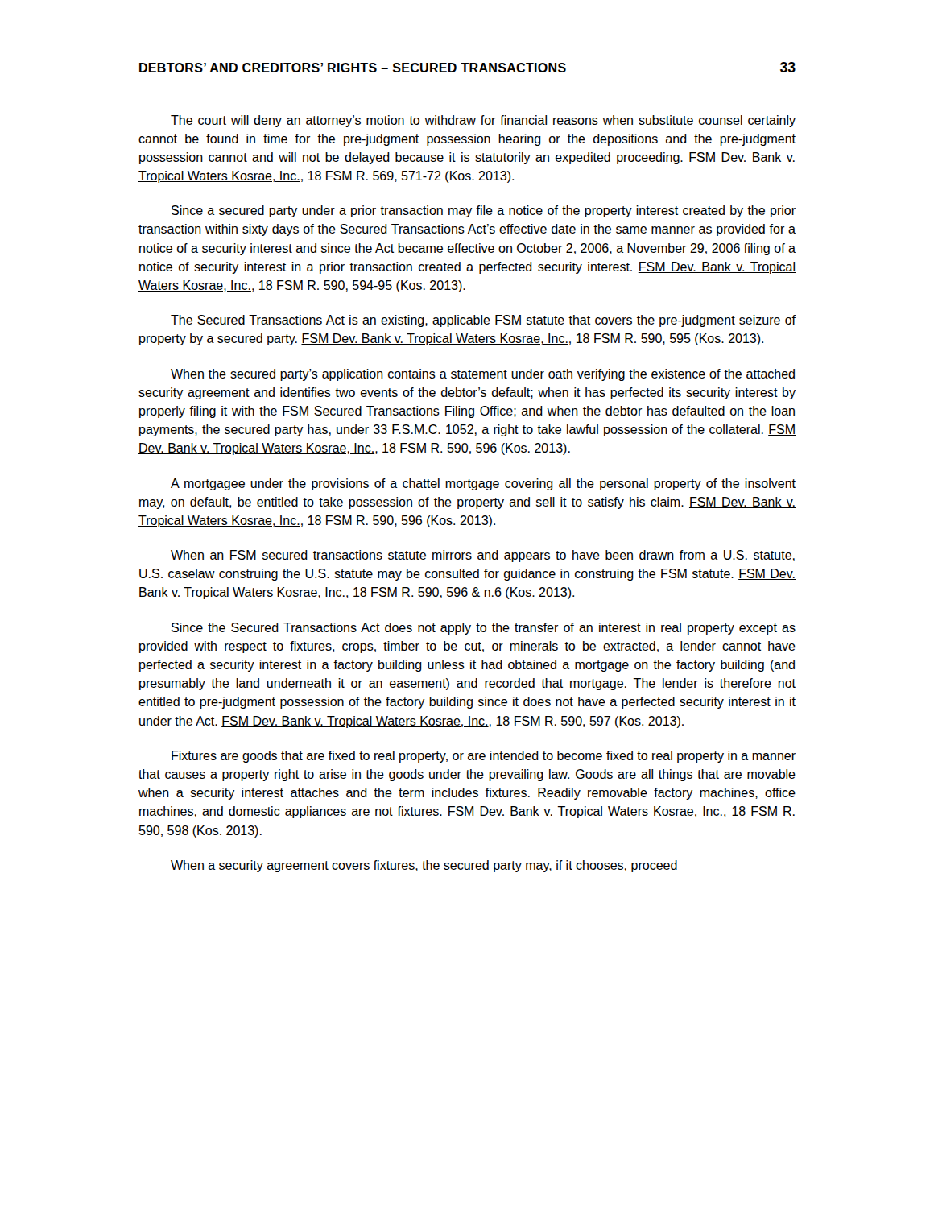DEBTORS’ AND CREDITORS’ RIGHTS – SECURED TRANSACTIONS 33
The court will deny an attorney’s motion to withdraw for financial reasons when substitute counsel certainly cannot be found in time for the pre-judgment possession hearing or the depositions and the pre-judgment possession cannot and will not be delayed because it is statutorily an expedited proceeding. FSM Dev. Bank v. Tropical Waters Kosrae, Inc., 18 FSM R. 569, 571-72 (Kos. 2013).
Since a secured party under a prior transaction may file a notice of the property interest created by the prior transaction within sixty days of the Secured Transactions Act’s effective date in the same manner as provided for a notice of a security interest and since the Act became effective on October 2, 2006, a November 29, 2006 filing of a notice of security interest in a prior transaction created a perfected security interest. FSM Dev. Bank v. Tropical Waters Kosrae, Inc., 18 FSM R. 590, 594-95 (Kos. 2013).
The Secured Transactions Act is an existing, applicable FSM statute that covers the pre-judgment seizure of property by a secured party. FSM Dev. Bank v. Tropical Waters Kosrae, Inc., 18 FSM R. 590, 595 (Kos. 2013).
When the secured party’s application contains a statement under oath verifying the existence of the attached security agreement and identifies two events of the debtor’s default; when it has perfected its security interest by properly filing it with the FSM Secured Transactions Filing Office; and when the debtor has defaulted on the loan payments, the secured party has, under 33 F.S.M.C. 1052, a right to take lawful possession of the collateral. FSM Dev. Bank v. Tropical Waters Kosrae, Inc., 18 FSM R. 590, 596 (Kos. 2013).
A mortgagee under the provisions of a chattel mortgage covering all the personal property of the insolvent may, on default, be entitled to take possession of the property and sell it to satisfy his claim. FSM Dev. Bank v. Tropical Waters Kosrae, Inc., 18 FSM R. 590, 596 (Kos. 2013).
When an FSM secured transactions statute mirrors and appears to have been drawn from a U.S. statute, U.S. caselaw construing the U.S. statute may be consulted for guidance in construing the FSM statute. FSM Dev. Bank v. Tropical Waters Kosrae, Inc., 18 FSM R. 590, 596 & n.6 (Kos. 2013).
Since the Secured Transactions Act does not apply to the transfer of an interest in real property except as provided with respect to fixtures, crops, timber to be cut, or minerals to be extracted, a lender cannot have perfected a security interest in a factory building unless it had obtained a mortgage on the factory building (and presumably the land underneath it or an easement) and recorded that mortgage. The lender is therefore not entitled to pre-judgment possession of the factory building since it does not have a perfected security interest in it under the Act. FSM Dev. Bank v. Tropical Waters Kosrae, Inc., 18 FSM R. 590, 597 (Kos. 2013).
Fixtures are goods that are fixed to real property, or are intended to become fixed to real property in a manner that causes a property right to arise in the goods under the prevailing law. Goods are all things that are movable when a security interest attaches and the term includes fixtures. Readily removable factory machines, office machines, and domestic appliances are not fixtures. FSM Dev. Bank v. Tropical Waters Kosrae, Inc., 18 FSM R. 590, 598 (Kos. 2013).
When a security agreement covers fixtures, the secured party may, if it chooses, proceed